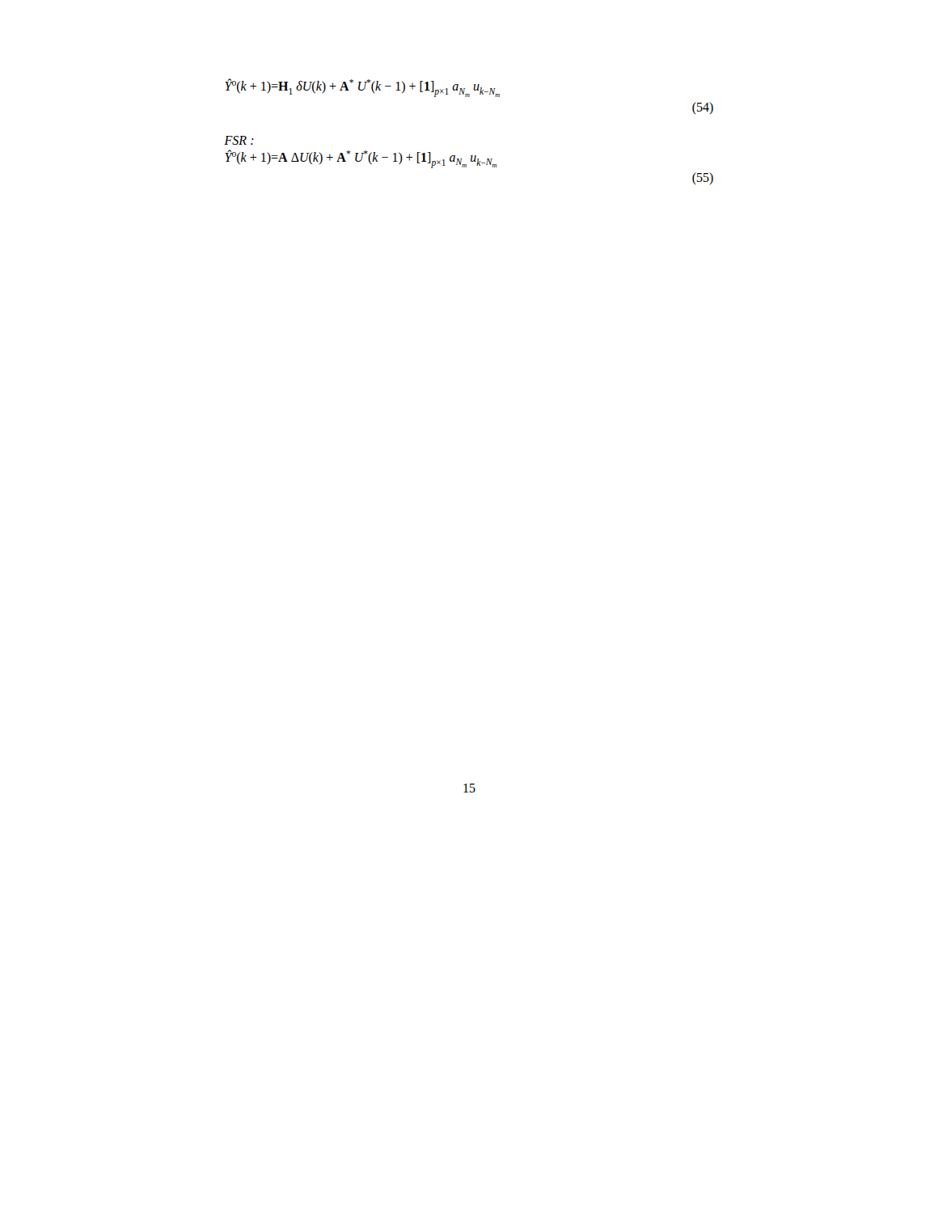| Ŷ o ( k + 1) | = | H 1 δU ( k ) + A * U * ( k − 1) + [ 1 ] p ×1 a N m u k − N m |
(54)
FSR :
| Ŷ o ( k + 1) | = | A Δ U ( k ) + A * U * ( k − 1) + [ 1 ] p ×1 a N m u k − N m |
(55)
15